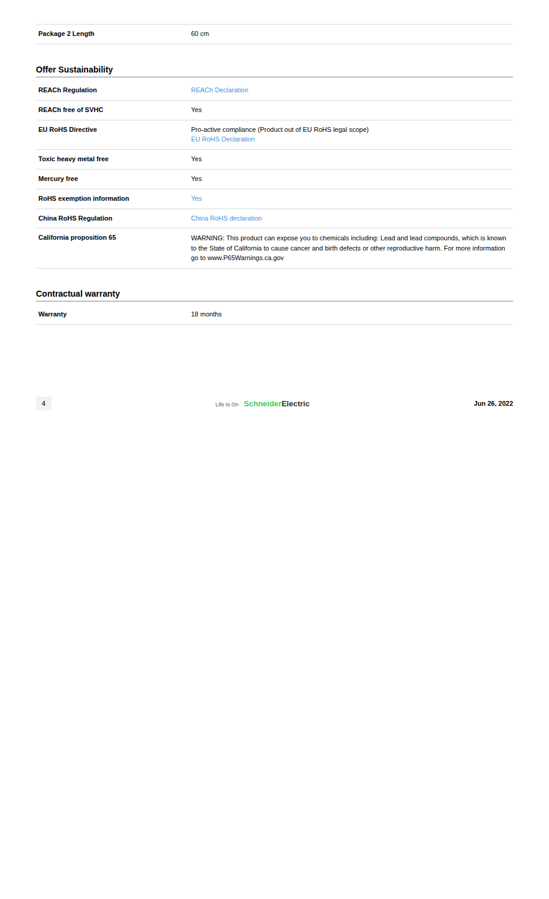| Package 2 Length | 60 cm |
Offer Sustainability
| REACh Regulation | REACh Declaration |
| REACh free of SVHC | Yes |
| EU RoHS Directive | Pro-active compliance (Product out of EU RoHS legal scope) EU RoHS Declaration |
| Toxic heavy metal free | Yes |
| Mercury free | Yes |
| RoHS exemption information | Yes |
| China RoHS Regulation | China RoHS declaration |
| California proposition 65 | WARNING: This product can expose you to chemicals including: Lead and lead compounds, which is known to the State of California to cause cancer and birth defects or other reproductive harm. For more information go to www.P65Warnings.ca.gov |
Contractual warranty
| Warranty | 18 months |
4
Life Is On SchneiderElectric
Jun 26, 2022